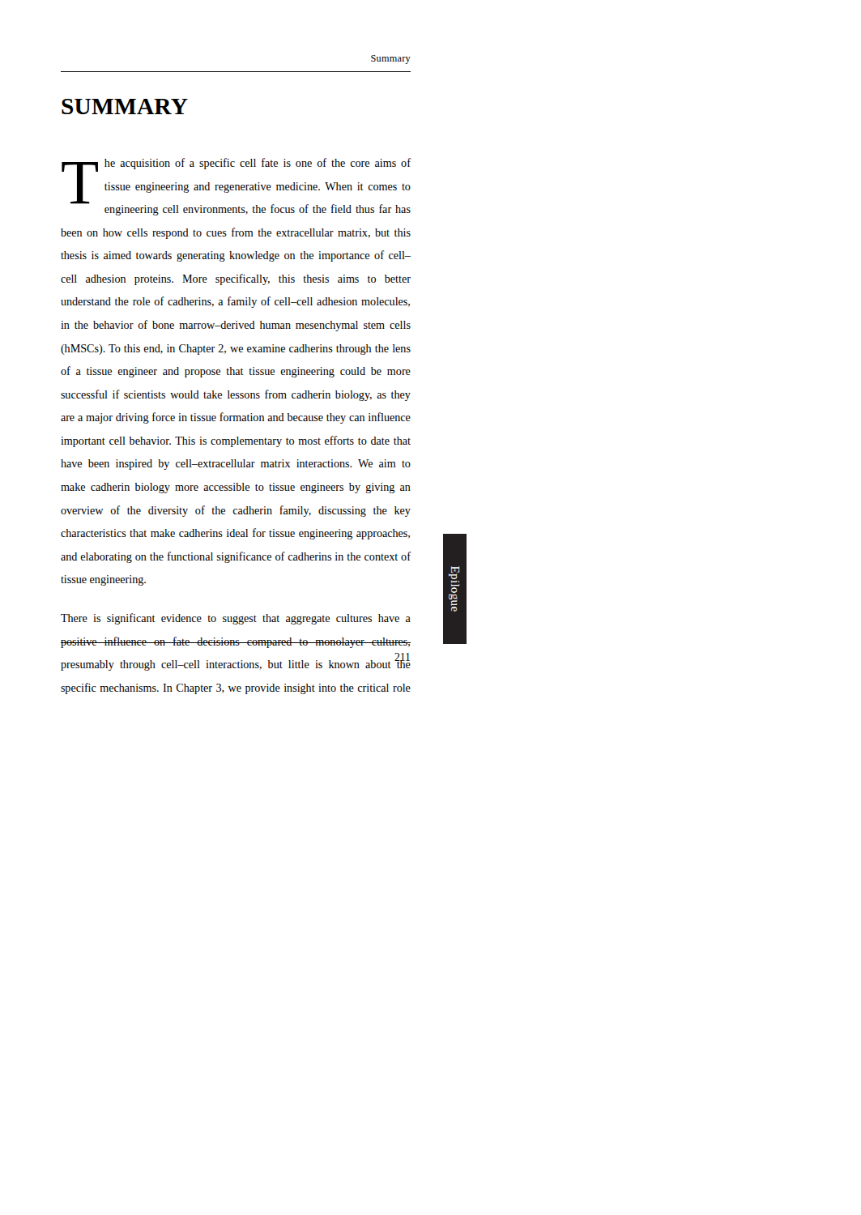Summary
SUMMARY
The acquisition of a specific cell fate is one of the core aims of tissue engineering and regenerative medicine. When it comes to engineering cell environments, the focus of the field thus far has been on how cells respond to cues from the extracellular matrix, but this thesis is aimed towards generating knowledge on the importance of cell–cell adhesion proteins. More specifically, this thesis aims to better understand the role of cadherins, a family of cell–cell adhesion molecules, in the behavior of bone marrow–derived human mesenchymal stem cells (hMSCs). To this end, in Chapter 2, we examine cadherins through the lens of a tissue engineer and propose that tissue engineering could be more successful if scientists would take lessons from cadherin biology, as they are a major driving force in tissue formation and because they can influence important cell behavior. This is complementary to most efforts to date that have been inspired by cell–extracellular matrix interactions. We aim to make cadherin biology more accessible to tissue engineers by giving an overview of the diversity of the cadherin family, discussing the key characteristics that make cadherins ideal for tissue engineering approaches, and elaborating on the functional significance of cadherins in the context of tissue engineering.
There is significant evidence to suggest that aggregate cultures have a positive influence on fate decisions compared to monolayer cultures, presumably through cell–cell interactions, but little is known about the specific mechanisms. In Chapter 3, we provide insight into the critical role of the dimensionality of cell–cell interactions in determining cell fate. We demonstrate that during differentiation, there is a switch in the expression of cadherin-2 to cadherin-11 in cells cultured as a monolayer, which is not evident in the aggregate cultures. We also show that the
Epilogue
211